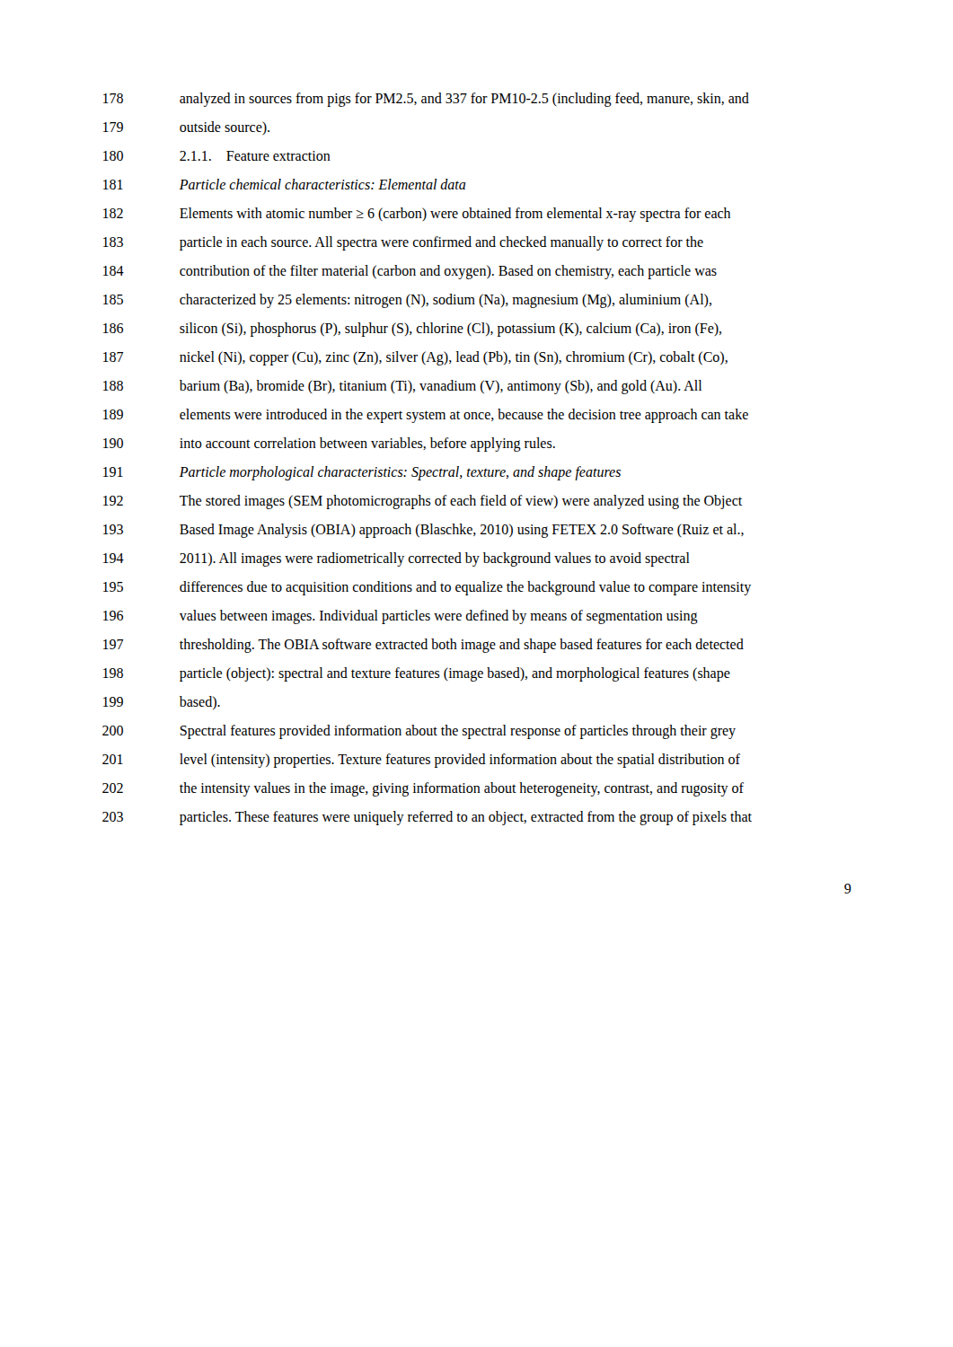178
analyzed in sources from pigs for PM2.5, and 337 for PM10-2.5 (including feed, manure, skin, and
179
outside source).
180
2.1.1. Feature extraction
181
Particle chemical characteristics: Elemental data
182
Elements with atomic number ≥ 6 (carbon) were obtained from elemental x-ray spectra for each
183
particle in each source. All spectra were confirmed and checked manually to correct for the
184
contribution of the filter material (carbon and oxygen). Based on chemistry, each particle was
185
characterized by 25 elements: nitrogen (N), sodium (Na), magnesium (Mg), aluminium (Al),
186
silicon (Si), phosphorus (P), sulphur (S), chlorine (Cl), potassium (K), calcium (Ca), iron (Fe),
187
nickel (Ni), copper (Cu), zinc (Zn), silver (Ag), lead (Pb), tin (Sn), chromium (Cr), cobalt (Co),
188
barium (Ba), bromide (Br), titanium (Ti), vanadium (V), antimony (Sb), and gold (Au). All
189
elements were introduced in the expert system at once, because the decision tree approach can take
190
into account correlation between variables, before applying rules.
191
Particle morphological characteristics: Spectral, texture, and shape features
192
The stored images (SEM photomicrographs of each field of view) were analyzed using the Object
193
Based Image Analysis (OBIA) approach (Blaschke, 2010) using FETEX 2.0 Software (Ruiz et al.,
194
2011). All images were radiometrically corrected by background values to avoid spectral
195
differences due to acquisition conditions and to equalize the background value to compare intensity
196
values between images. Individual particles were defined by means of segmentation using
197
thresholding. The OBIA software extracted both image and shape based features for each detected
198
particle (object): spectral and texture features (image based), and morphological features (shape
199
based).
200
Spectral features provided information about the spectral response of particles through their grey
201
level (intensity) properties. Texture features provided information about the spatial distribution of
202
the intensity values in the image, giving information about heterogeneity, contrast, and rugosity of
203
particles. These features were uniquely referred to an object, extracted from the group of pixels that
9